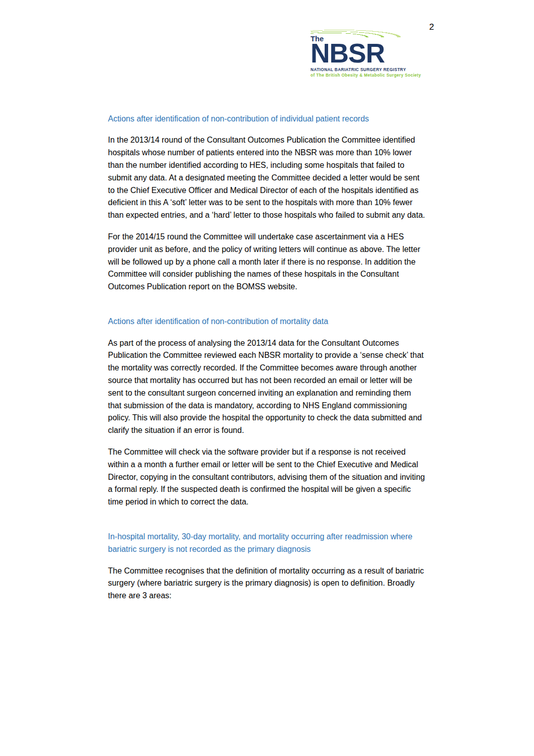2
The NBSR
NATIONAL BARIATRIC SURGERY REGISTRY
of The British Obesity & Metabolic Surgery Society
Actions after identification of non-contribution of individual patient records
In the 2013/14 round of the Consultant Outcomes Publication the Committee identified hospitals whose number of patients entered into the NBSR was more than 10% lower than the number identified according to HES, including some hospitals that failed to submit any data. At a designated meeting the Committee decided a letter would be sent to the Chief Executive Officer and Medical Director of each of the hospitals identified as deficient in this A ‘soft’ letter was to be sent to the hospitals with more than 10% fewer than expected entries, and a ‘hard’ letter to those hospitals who failed to submit any data.
For the 2014/15 round the Committee will undertake case ascertainment via a HES provider unit as before, and the policy of writing letters will continue as above. The letter will be followed up by a phone call a month later if there is no response. In addition the Committee will consider publishing the names of these hospitals in the Consultant Outcomes Publication report on the BOMSS website.
Actions after identification of non-contribution of mortality data
As part of the process of analysing the 2013/14 data for the Consultant Outcomes Publication the Committee reviewed each NBSR mortality to provide a ‘sense check’ that the mortality was correctly recorded. If the Committee becomes aware through another source that mortality has occurred but has not been recorded an email or letter will be sent to the consultant surgeon concerned inviting an explanation and reminding them that submission of the data is mandatory, according to NHS England commissioning policy. This will also provide the hospital the opportunity to check the data submitted and clarify the situation if an error is found.
The Committee will check via the software provider but if a response is not received within a a month a further email or letter will be sent to the Chief Executive and Medical Director, copying in the consultant contributors, advising them of the situation and inviting a formal reply. If the suspected death is confirmed the hospital will be given a specific time period in which to correct the data.
In-hospital mortality, 30-day mortality, and mortality occurring after readmission where bariatric surgery is not recorded as the primary diagnosis
The Committee recognises that the definition of mortality occurring as a result of bariatric surgery (where bariatric surgery is the primary diagnosis) is open to definition. Broadly there are 3 areas: